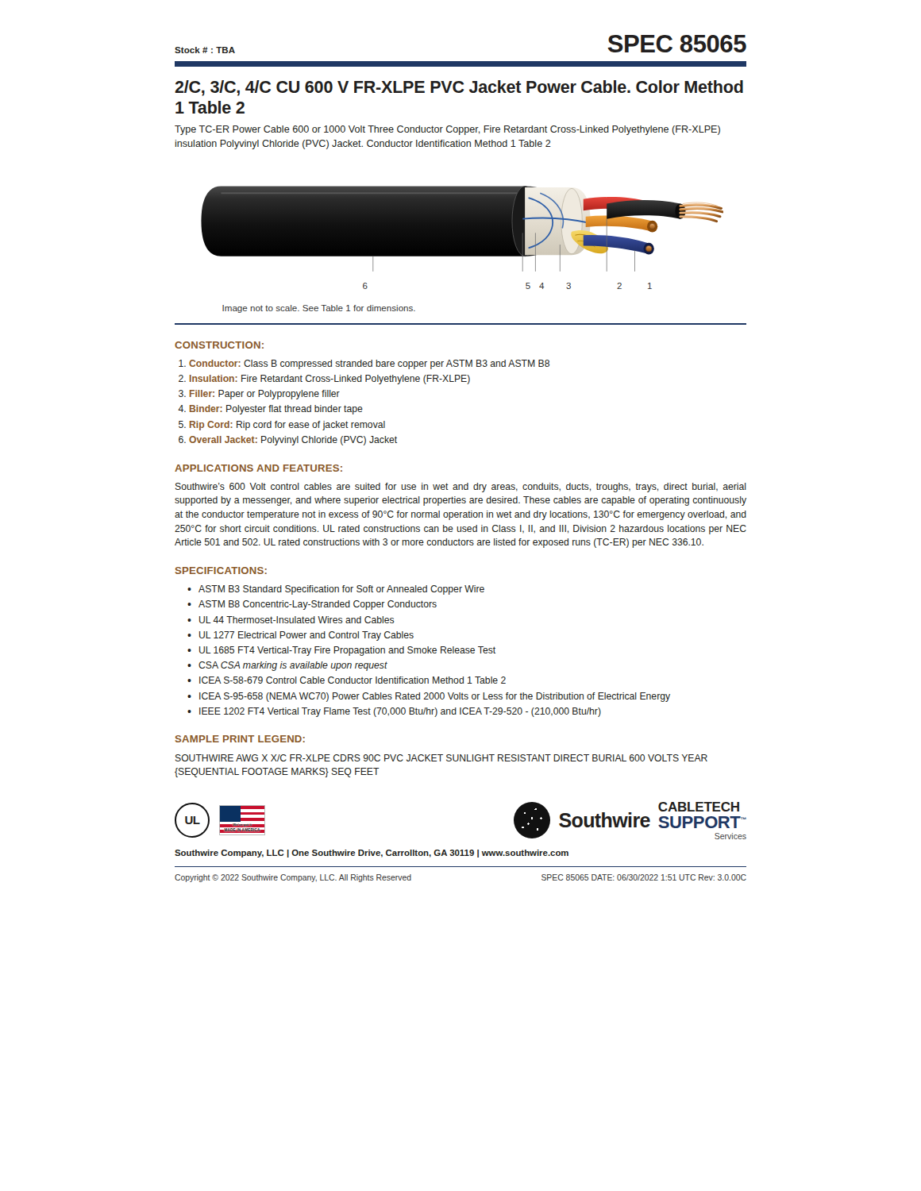Stock # : TBA
SPEC 85065
2/C, 3/C, 4/C CU 600 V FR-XLPE PVC Jacket Power Cable. Color Method 1 Table 2
Type TC-ER Power Cable 600 or 1000 Volt Three Conductor Copper, Fire Retardant Cross-Linked Polyethylene (FR-XLPE) insulation Polyvinyl Chloride (PVC) Jacket. Conductor Identification Method 1 Table 2
6 5 4 3 2 1
Image not to scale. See Table 1 for dimensions.
Construction:
Conductor: Class B compressed stranded bare copper per ASTM B3 and ASTM B8
Insulation: Fire Retardant Cross-Linked Polyethylene (FR-XLPE)
Filler: Paper or Polypropylene filler
Binder: Polyester flat thread binder tape
Rip Cord: Rip cord for ease of jacket removal
Overall Jacket: Polyvinyl Chloride (PVC) Jacket
Applications and Features:
Southwire’s 600 Volt control cables are suited for use in wet and dry areas, conduits, ducts, troughs, trays, direct burial, aerial supported by a messenger, and where superior electrical properties are desired. These cables are capable of operating continuously at the conductor temperature not in excess of 90°C for normal operation in wet and dry locations, 130°C for emergency overload, and 250°C for short circuit conditions. UL rated constructions can be used in Class I, II, and III, Division 2 hazardous locations per NEC Article 501 and 502. UL rated constructions with 3 or more conductors are listed for exposed runs (TC-ER) per NEC 336.10.
Specifications:
ASTM B3 Standard Specification for Soft or Annealed Copper Wire
ASTM B8 Concentric-Lay-Stranded Copper Conductors
UL 44 Thermoset-Insulated Wires and Cables
UL 1277 Electrical Power and Control Tray Cables
UL 1685 FT4 Vertical-Tray Fire Propagation and Smoke Release Test
CSA CSA marking is available upon request
ICEA S-58-679 Control Cable Conductor Identification Method 1 Table 2
ICEA S-95-658 (NEMA WC70) Power Cables Rated 2000 Volts or Less for the Distribution of Electrical Energy
IEEE 1202 FT4 Vertical Tray Flame Test (70,000 Btu/hr) and ICEA T-29-520 - (210,000 Btu/hr)
Sample Print Legend:
SOUTHWIRE AWG X X/C FR-XLPE CDRS 90C PVC JACKET SUNLIGHT RESISTANT DIRECT BURIAL 600 VOLTS YEAR {SEQUENTIAL FOOTAGE MARKS} SEQ FEET
UL
We’ve got it
MADE IN AMERICA
Southwire
CABLETECH
SUPPORT™
Services
Southwire Company, LLC | One Southwire Drive, Carrollton, GA 30119 | www.southwire.com
Copyright © 2022 Southwire Company, LLC. All Rights Reserved
SPEC 85065 DATE: 06/30/2022 1:51 UTC Rev: 3.0.00C